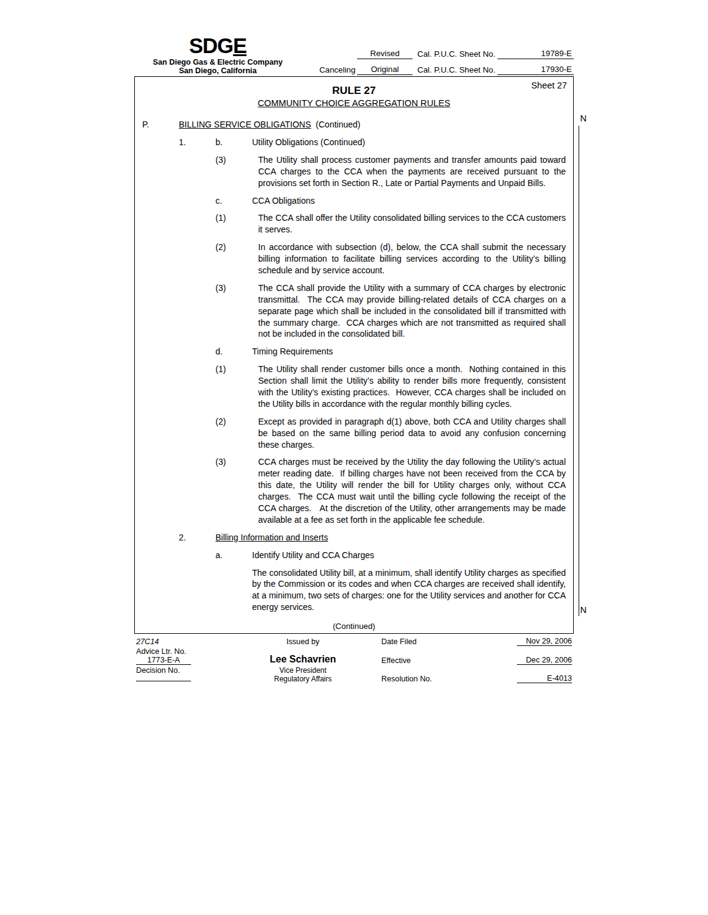| SDG E San Diego Gas & Electric Company San Diego, California | / / Revised / Cal. P.U.C. Sheet No. / 19789-E / / Canceling / Original / Cal. P.U.C. Sheet No. / 17930-E / |
Sheet 27
N
N
RULE 27
COMMUNITY CHOICE AGGREGATION RULES
P.
BILLING SERVICE OBLIGATIONS (Continued)
1.
b.
Utility Obligations (Continued)
(3)
The Utility shall process customer payments and transfer amounts paid toward CCA charges to the CCA when the payments are received pursuant to the provisions set forth in Section R., Late or Partial Payments and Unpaid Bills.
c.
CCA Obligations
(1)
The CCA shall offer the Utility consolidated billing services to the CCA customers it serves.
(2)
In accordance with subsection (d), below, the CCA shall submit the necessary billing information to facilitate billing services according to the Utility’s billing schedule and by service account.
(3)
The CCA shall provide the Utility with a summary of CCA charges by electronic transmittal. The CCA may provide billing-related details of CCA charges on a separate page which shall be included in the consolidated bill if transmitted with the summary charge. CCA charges which are not transmitted as required shall not be included in the consolidated bill.
d.
Timing Requirements
(1)
The Utility shall render customer bills once a month. Nothing contained in this Section shall limit the Utility’s ability to render bills more frequently, consistent with the Utility’s existing practices. However, CCA charges shall be included on the Utility bills in accordance with the regular monthly billing cycles.
(2)
Except as provided in paragraph d(1) above, both CCA and Utility charges shall be based on the same billing period data to avoid any confusion concerning these charges.
(3)
CCA charges must be received by the Utility the day following the Utility’s actual meter reading date. If billing charges have not been received from the CCA by this date, the Utility will render the bill for Utility charges only, without CCA charges. The CCA must wait until the billing cycle following the receipt of the CCA charges. At the discretion of the Utility, other arrangements may be made available at a fee as set forth in the applicable fee schedule.
2.
Billing Information and Inserts
a.
Identify Utility and CCA Charges
The consolidated Utility bill, at a minimum, shall identify Utility charges as specified by the Commission or its codes and when CCA charges are received shall identify, at a minimum, two sets of charges: one for the Utility services and another for CCA energy services.
(Continued)
| 27C14 | Issued by | Date Filed | Nov 29, 2006 |
| Advice Ltr. No. 1773-E-A | Lee Schavrien | Effective | Dec 29, 2006 |
| Decision No. | Vice President Regulatory Affairs | Resolution No. | E-4013 |